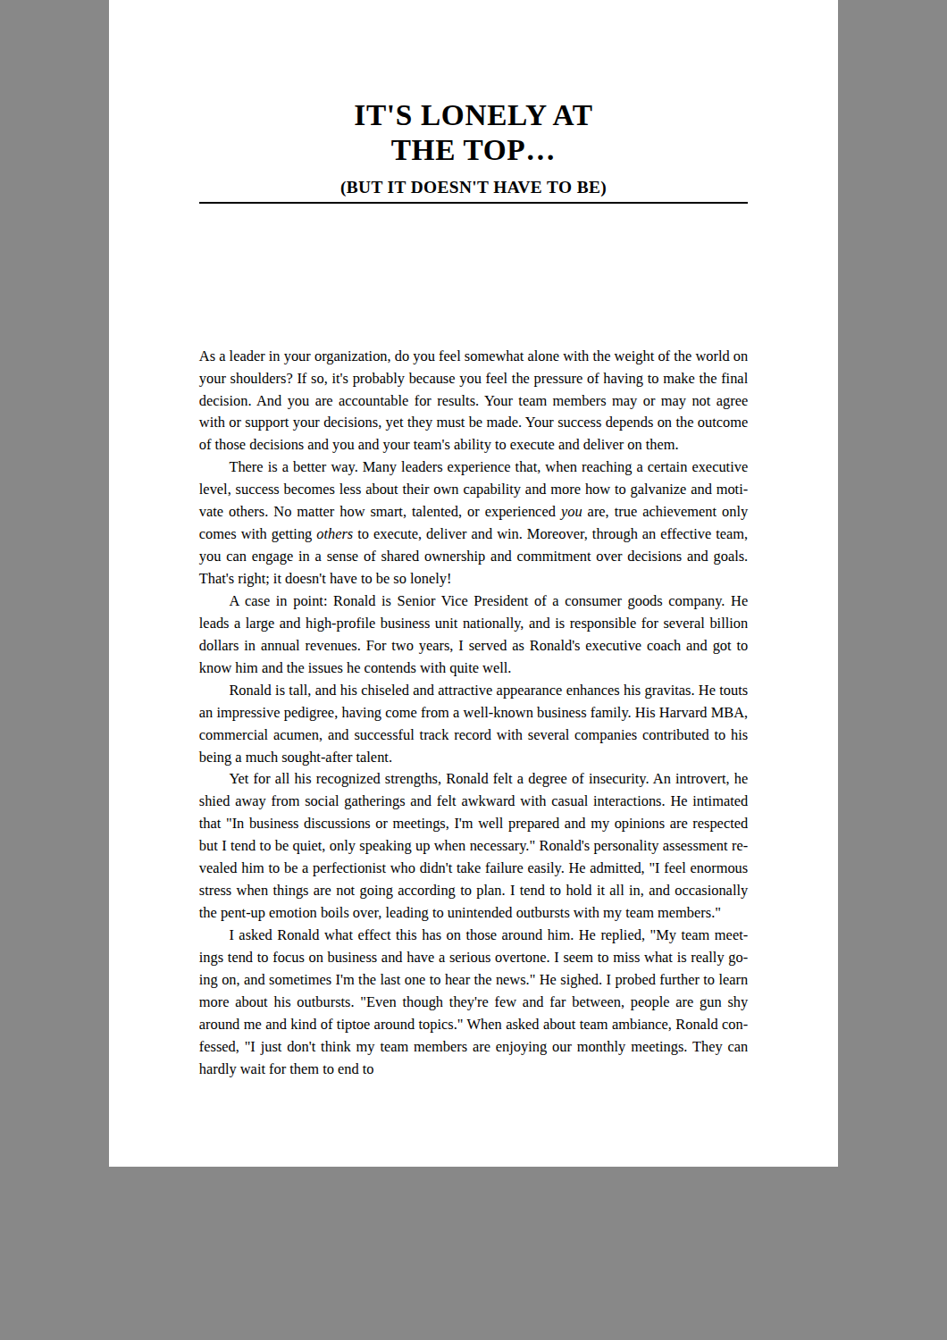It's Lonely at
the Top…
(But It Doesn't Have to Be)
As a leader in your organization, do you feel somewhat alone with the weight of the world on your shoulders? If so, it's probably because you feel the pressure of having to make the final decision. And you are accountable for results. Your team members may or may not agree with or support your decisions, yet they must be made. Your success depends on the outcome of those decisions and you and your team's ability to execute and deliver on them.
There is a better way. Many leaders experience that, when reaching a certain executive level, success becomes less about their own capability and more how to galvanize and motivate others. No matter how smart, talented, or experienced you are, true achievement only comes with getting others to execute, deliver and win. Moreover, through an effective team, you can engage in a sense of shared ownership and commitment over decisions and goals. That's right; it doesn't have to be so lonely!
A case in point: Ronald is Senior Vice President of a consumer goods company. He leads a large and high-profile business unit nationally, and is responsible for several billion dollars in annual revenues. For two years, I served as Ronald's executive coach and got to know him and the issues he contends with quite well.
Ronald is tall, and his chiseled and attractive appearance enhances his gravitas. He touts an impressive pedigree, having come from a well-known business family. His Harvard MBA, commercial acumen, and successful track record with several companies contributed to his being a much sought-after talent.
Yet for all his recognized strengths, Ronald felt a degree of insecurity. An introvert, he shied away from social gatherings and felt awkward with casual interactions. He intimated that "In business discussions or meetings, I'm well prepared and my opinions are respected but I tend to be quiet, only speaking up when necessary." Ronald's personality assessment revealed him to be a perfectionist who didn't take failure easily. He admitted, "I feel enormous stress when things are not going according to plan. I tend to hold it all in, and occasionally the pent-up emotion boils over, leading to unintended outbursts with my team members."
I asked Ronald what effect this has on those around him. He replied, "My team meetings tend to focus on business and have a serious overtone. I seem to miss what is really going on, and sometimes I'm the last one to hear the news." He sighed. I probed further to learn more about his outbursts. "Even though they're few and far between, people are gun shy around me and kind of tiptoe around topics." When asked about team ambiance, Ronald confessed, "I just don't think my team members are enjoying our monthly meetings. They can hardly wait for them to end to